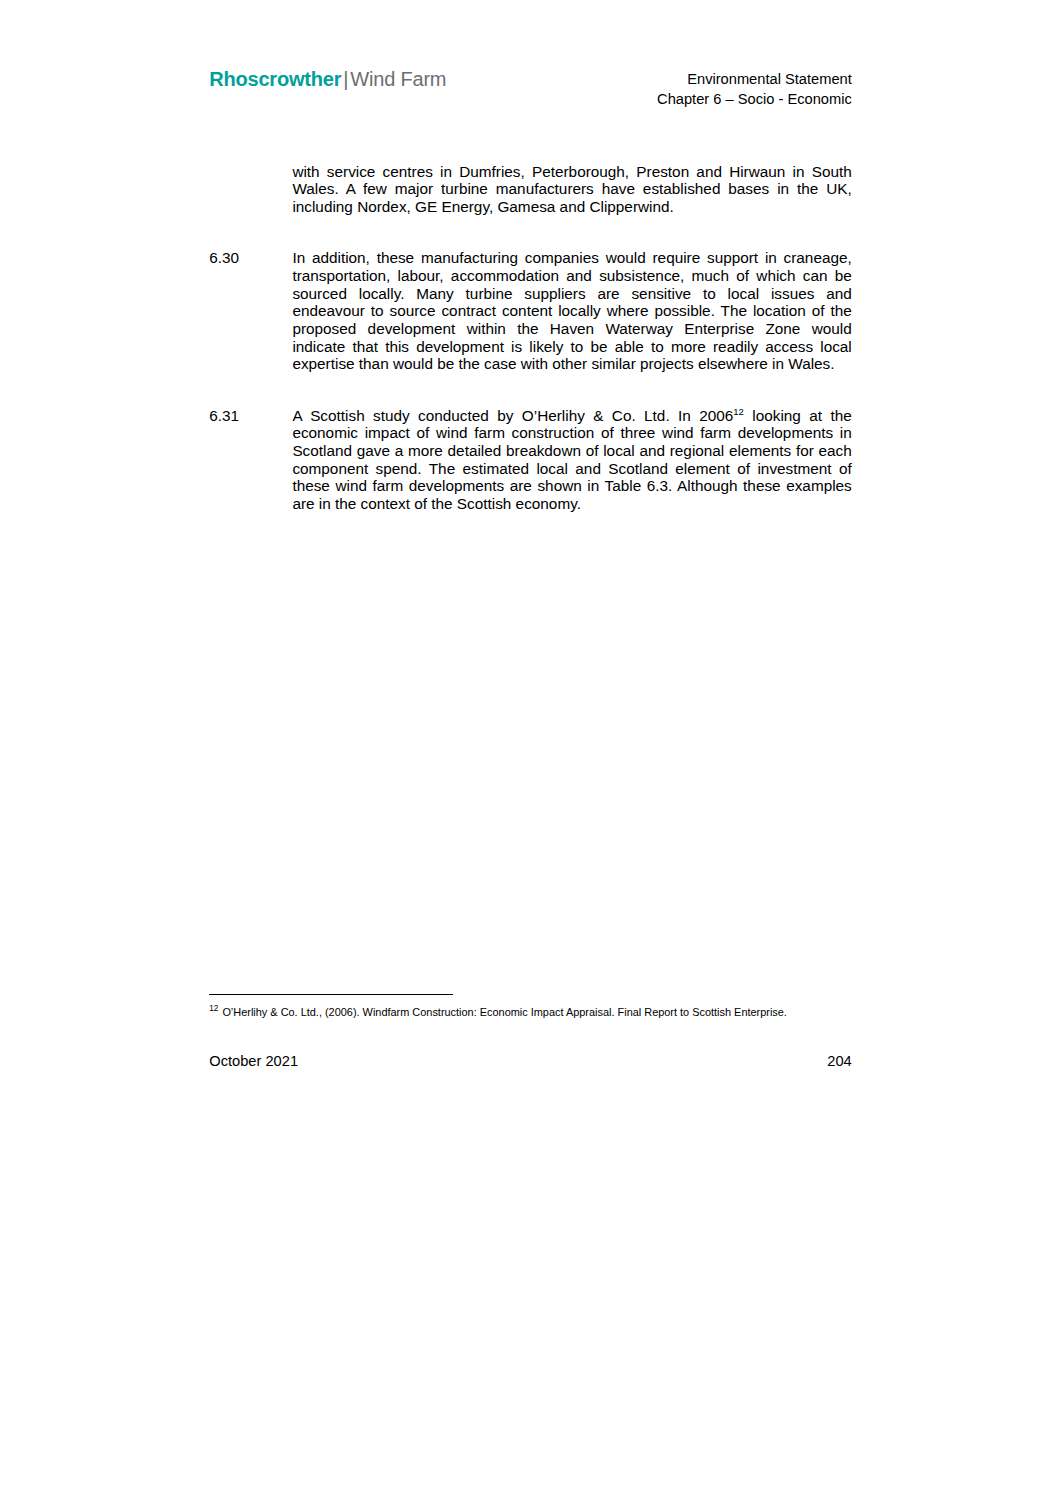Rhoscrowther|Wind Farm
Environmental Statement
Chapter 6 – Socio - Economic
with service centres in Dumfries, Peterborough, Preston and Hirwaun in South Wales. A few major turbine manufacturers have established bases in the UK, including Nordex, GE Energy, Gamesa and Clipperwind.
6.30
In addition, these manufacturing companies would require support in craneage, transportation, labour, accommodation and subsistence, much of which can be sourced locally. Many turbine suppliers are sensitive to local issues and endeavour to source contract content locally where possible. The location of the proposed development within the Haven Waterway Enterprise Zone would indicate that this development is likely to be able to more readily access local expertise than would be the case with other similar projects elsewhere in Wales.
6.31
A Scottish study conducted by O’Herlihy & Co. Ltd. In 200612 looking at the economic impact of wind farm construction of three wind farm developments in Scotland gave a more detailed breakdown of local and regional elements for each component spend. The estimated local and Scotland element of investment of these wind farm developments are shown in Table 6.3. Although these examples are in the context of the Scottish economy.
12 O’Herlihy & Co. Ltd., (2006). Windfarm Construction: Economic Impact Appraisal. Final Report to Scottish Enterprise.
October 2021
204